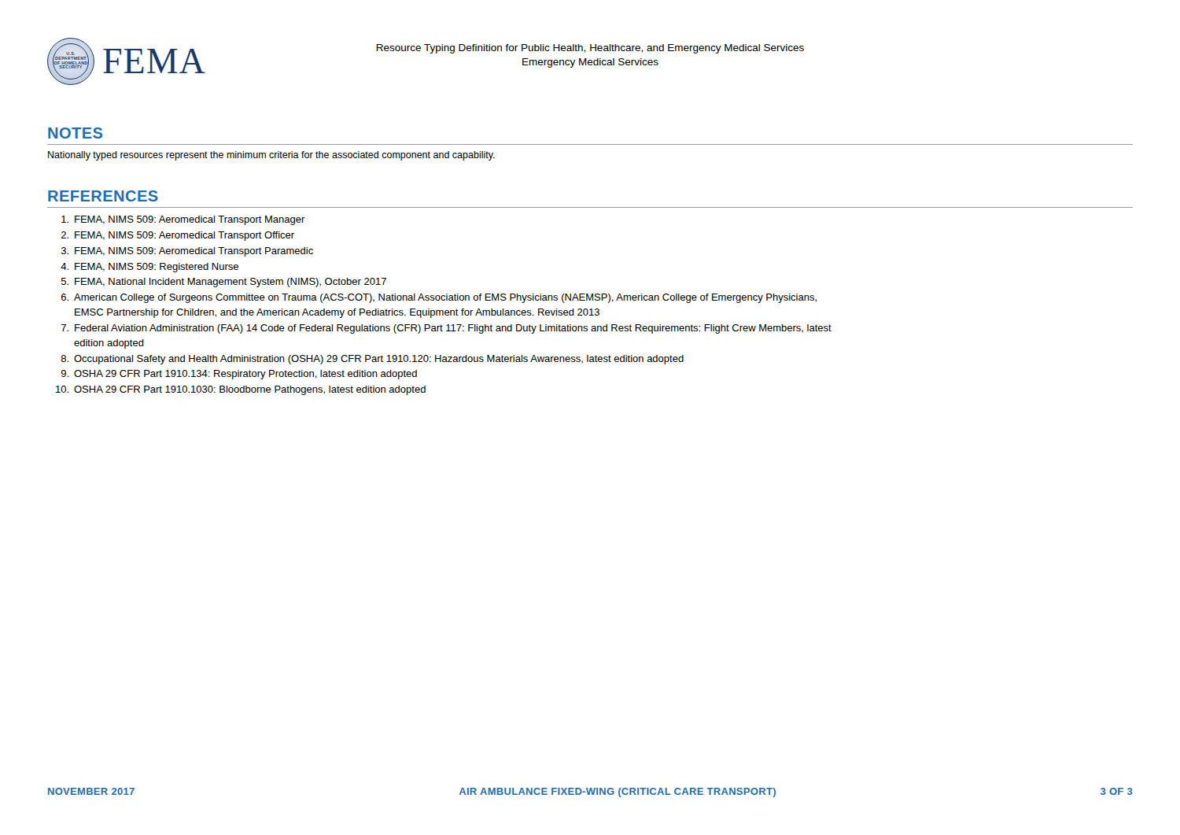U.S. DEPARTMENT OF HOMELAND SECURITY
FEMA
Resource Typing Definition for Public Health, Healthcare, and Emergency Medical Services
Emergency Medical Services
NOTES
Nationally typed resources represent the minimum criteria for the associated component and capability.
REFERENCES
1. FEMA, NIMS 509: Aeromedical Transport Manager
2. FEMA, NIMS 509: Aeromedical Transport Officer
3. FEMA, NIMS 509: Aeromedical Transport Paramedic
4. FEMA, NIMS 509: Registered Nurse
5. FEMA, National Incident Management System (NIMS), October 2017
6. American College of Surgeons Committee on Trauma (ACS-COT), National Association of EMS Physicians (NAEMSP), American College of Emergency Physicians, EMSC Partnership for Children, and the American Academy of Pediatrics. Equipment for Ambulances. Revised 2013
7. Federal Aviation Administration (FAA) 14 Code of Federal Regulations (CFR) Part 117: Flight and Duty Limitations and Rest Requirements: Flight Crew Members, latest edition adopted
8. Occupational Safety and Health Administration (OSHA) 29 CFR Part 1910.120: Hazardous Materials Awareness, latest edition adopted
9. OSHA 29 CFR Part 1910.134: Respiratory Protection, latest edition adopted
10. OSHA 29 CFR Part 1910.1030: Bloodborne Pathogens, latest edition adopted
NOVEMBER 2017
AIR AMBULANCE FIXED-WING (CRITICAL CARE TRANSPORT)
3 OF 3